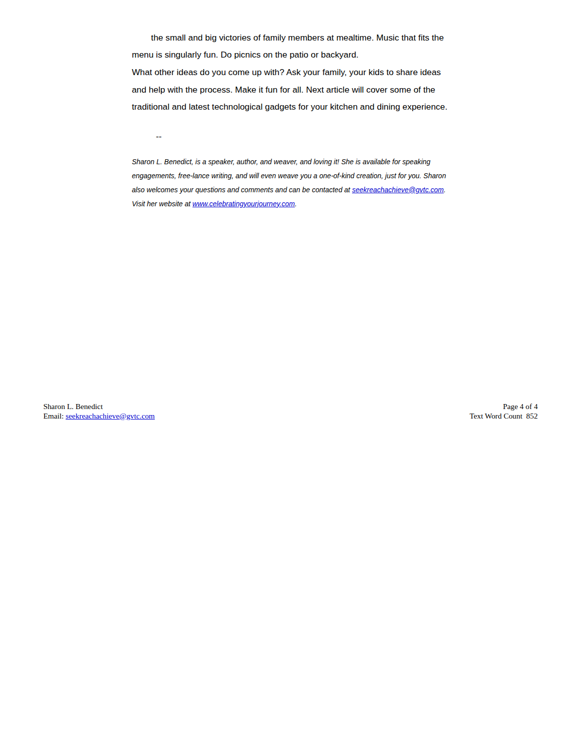the small and big victories of family members at mealtime. Music that fits the menu is singularly fun. Do picnics on the patio or backyard.
What other ideas do you come up with? Ask your family, your kids to share ideas and help with the process. Make it fun for all. Next article will cover some of the traditional and latest technological gadgets for your kitchen and dining experience.
--
Sharon L. Benedict, is a speaker, author, and weaver, and loving it! She is available for speaking engagements, free-lance writing, and will even weave you a one-of-kind creation, just for you. Sharon also welcomes your questions and comments and can be contacted at seekreachachieve@gvtc.com. Visit her website at www.celebratingyourjourney.com.
Sharon L. Benedict Page 4 of 4
Email: seekreachachieve@gvtc.com Text Word Count 852